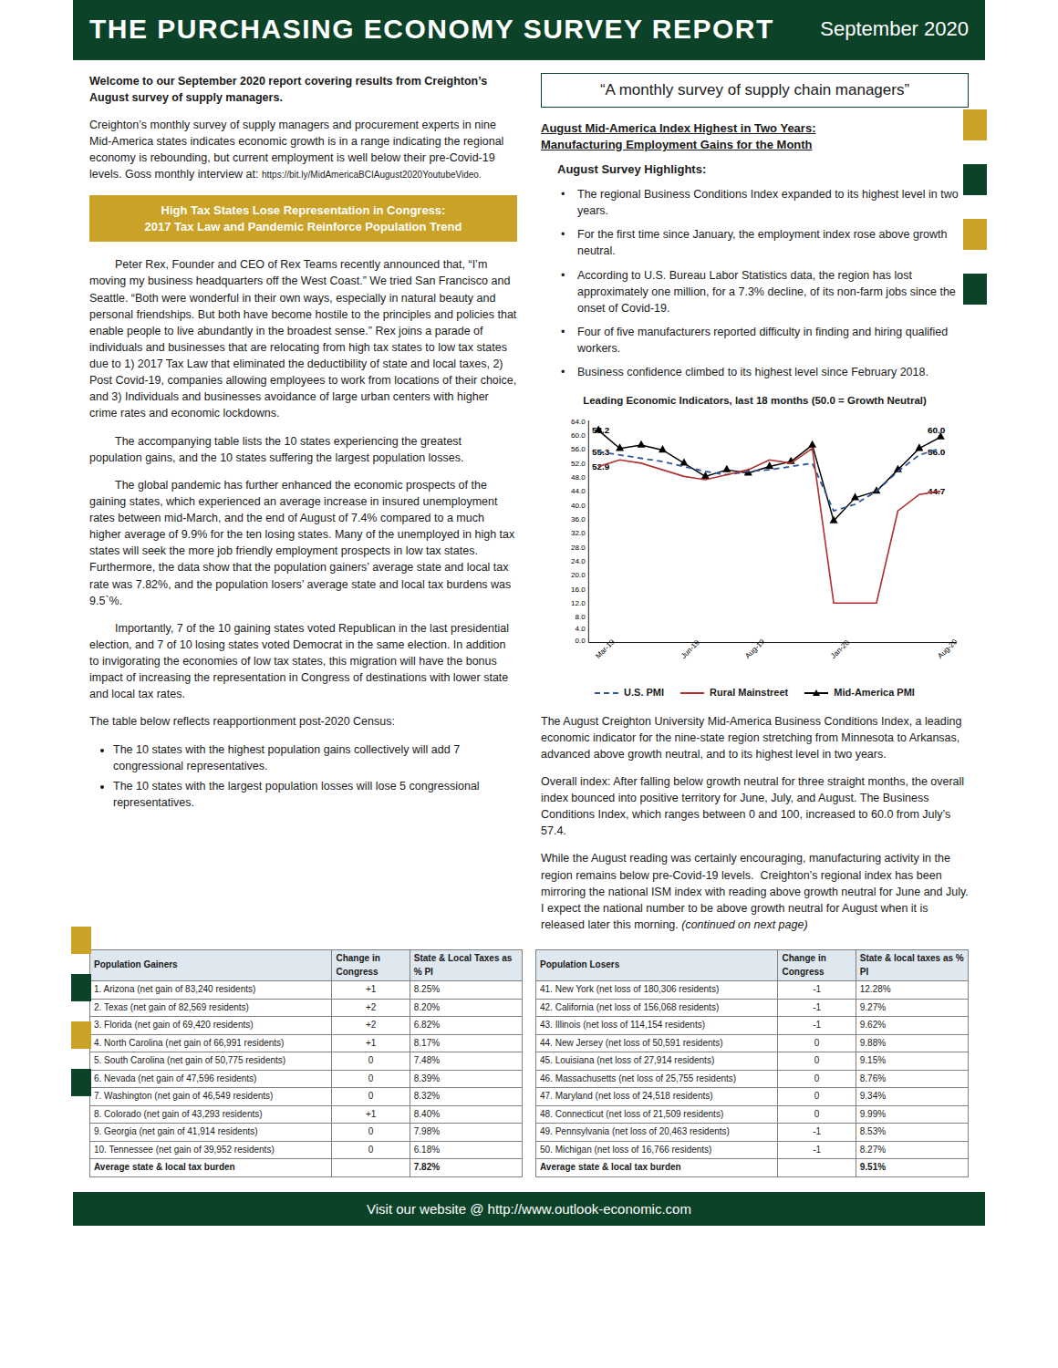The Purchasing Economy Survey Report
September 2020
Welcome to our September 2020 report covering results from Creighton’s August survey of supply managers.
Creighton’s monthly survey of supply managers and procurement experts in nine Mid-America states indicates economic growth is in a range indicating the regional economy is rebounding, but current employment is well below their pre-Covid-19 levels. Goss monthly interview at: https://bit.ly/MidAmericaBCIAugust2020YoutubeVideo.
High Tax States Lose Representation in Congress:
2017 Tax Law and Pandemic Reinforce Population Trend
Peter Rex, Founder and CEO of Rex Teams recently announced that, “I’m moving my business headquarters off the West Coast.” We tried San Francisco and Seattle. “Both were wonderful in their own ways, especially in natural beauty and personal friendships. But both have become hostile to the principles and policies that enable people to live abundantly in the broadest sense.” Rex joins a parade of individuals and businesses that are relocating from high tax states to low tax states due to 1) 2017 Tax Law that eliminated the deductibility of state and local taxes, 2) Post Covid-19, companies allowing employees to work from locations of their choice, and 3) Individuals and businesses avoidance of large urban centers with higher crime rates and economic lockdowns.
The accompanying table lists the 10 states experiencing the greatest population gains, and the 10 states suffering the largest population losses.
The global pandemic has further enhanced the economic prospects of the gaining states, which experienced an average increase in insured unemployment rates between mid-March, and the end of August of 7.4% compared to a much higher average of 9.9% for the ten losing states. Many of the unemployed in high tax states will seek the more job friendly employment prospects in low tax states. Furthermore, the data show that the population gainers’ average state and local tax rate was 7.82%, and the population losers’ average state and local tax burdens was 9.5`%.
Importantly, 7 of the 10 gaining states voted Republican in the last presidential election, and 7 of 10 losing states voted Democrat in the same election. In addition to invigorating the economies of low tax states, this migration will have the bonus impact of increasing the representation in Congress of destinations with lower state and local tax rates.
The table below reflects reapportionment post-2020 Census:
The 10 states with the highest population gains collectively will add 7 congressional representatives.
The 10 states with the largest population losses will lose 5 congressional representatives.
“A monthly survey of supply chain managers”
August Mid-America Index Highest in Two Years:
Manufacturing Employment Gains for the Month
August Survey Highlights:
The regional Business Conditions Index expanded to its highest level in two years.
For the first time since January, the employment index rose above growth neutral.
According to U.S. Bureau Labor Statistics data, the region has lost approximately one million, for a 7.3% decline, of its non-farm jobs since the onset of Covid-19.
Four of five manufacturers reported difficulty in finding and hiring qualified workers.
Business confidence climbed to its highest level since February 2018.
Leading Economic Indicators, last 18 months (50.0 = Growth Neutral)
64.0 60.0 56.0 52.0 48.0 44.0 40.0 36.0 32.0 28.0 24.0 20.0 16.0 12.0 8.0 4.0 0.0 58.2 55.3 52.9 60.0 56.0 44.7 Mar-19 Jun-19 Aug-19 Jan-20 Aug-20
U.S. PMI Rural Mainstreet Mid-America PMI
The August Creighton University Mid-America Business Conditions Index, a leading economic indicator for the nine-state region stretching from Minnesota to Arkansas, advanced above growth neutral, and to its highest level in two years.
Overall index: After falling below growth neutral for three straight months, the overall index bounced into positive territory for June, July, and August. The Business Conditions Index, which ranges between 0 and 100, increased to 60.0 from July’s 57.4.
While the August reading was certainly encouraging, manufacturing activity in the region remains below pre-Covid-19 levels. Creighton’s regional index has been mirroring the national ISM index with reading above growth neutral for June and July. I expect the national number to be above growth neutral for August when it is released later this morning. (continued on next page)
| Population Gainers | Change in Congress | State & Local Taxes as % PI |
| --- | --- | --- |
| 1. Arizona (net gain of 83,240 residents) | +1 | 8.25% |
| 2. Texas (net gain of 82,569 residents) | +2 | 8.20% |
| 3. Florida (net gain of 69,420 residents) | +2 | 6.82% |
| 4. North Carolina (net gain of 66,991 residents) | +1 | 8.17% |
| 5. South Carolina (net gain of 50,775 residents) | 0 | 7.48% |
| 6. Nevada (net gain of 47,596 residents) | 0 | 8.39% |
| 7. Washington (net gain of 46,549 residents) | 0 | 8.32% |
| 8. Colorado (net gain of 43,293 residents) | +1 | 8.40% |
| 9. Georgia (net gain of 41,914 residents) | 0 | 7.98% |
| 10. Tennessee (net gain of 39,952 residents) | 0 | 6.18% |
| Average state & local tax burden | | 7.82% |
| Population Losers | Change in Congress | State & local taxes as % PI |
| --- | --- | --- |
| 41. New York (net loss of 180,306 residents) | -1 | 12.28% |
| 42. California (net loss of 156,068 residents) | -1 | 9.27% |
| 43. Illinois (net loss of 114,154 residents) | -1 | 9.62% |
| 44. New Jersey (net loss of 50,591 residents) | 0 | 9.88% |
| 45. Louisiana (net loss of 27,914 residents) | 0 | 9.15% |
| 46. Massachusetts (net loss of 25,755 residents) | 0 | 8.76% |
| 47. Maryland (net loss of 24,518 residents) | 0 | 9.34% |
| 48. Connecticut (net loss of 21,509 residents) | 0 | 9.99% |
| 49. Pennsylvania (net loss of 20,463 residents) | -1 | 8.53% |
| 50. Michigan (net loss of 16,766 residents) | -1 | 8.27% |
| Average state & local tax burden | | 9.51% |
Visit our website @ http://www.outlook-economic.com